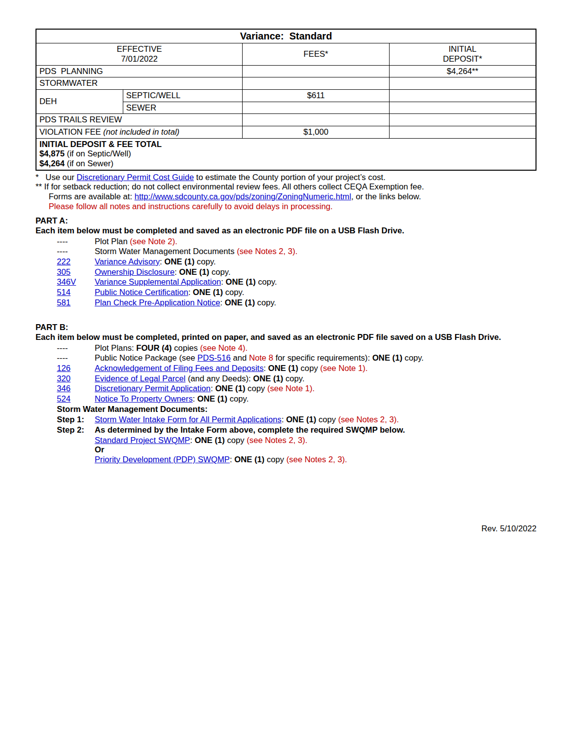| Variance: Standard |
| EFFECTIVE 7/01/2022 | FEES* | INITIAL DEPOSIT* |
| PDS PLANNING | | $4,264** |
| STORMWATER | | |
| DEH | SEPTIC/WELL | $611 | |
| SEWER | | |
| PDS TRAILS REVIEW | | |
| VIOLATION FEE (not included in total) | $1,000 | |
| INITIAL DEPOSIT & FEE TOTAL $4,875 (if on Septic/Well) $4,264 (if on Sewer) |
* Use our Discretionary Permit Cost Guide to estimate the County portion of your project’s cost.
** If for setback reduction; do not collect environmental review fees. All others collect CEQA Exemption fee.
Forms are available at: http://www.sdcounty.ca.gov/pds/zoning/ZoningNumeric.html, or the links below.
Please follow all notes and instructions carefully to avoid delays in processing.
PART A:
Each item below must be completed and saved as an electronic PDF file on a USB Flash Drive.
----Plot Plan (see Note 2).
----Storm Water Management Documents (see Notes 2, 3).
222 Variance Advisory: ONE (1) copy.
305 Ownership Disclosure: ONE (1) copy.
346V Variance Supplemental Application: ONE (1) copy.
514 Public Notice Certification: ONE (1) copy.
581 Plan Check Pre-Application Notice: ONE (1) copy.
PART B:
Each item below must be completed, printed on paper, and saved as an electronic PDF file saved on a USB Flash Drive.
----Plot Plans: FOUR (4) copies (see Note 4).
----Public Notice Package (see PDS-516 and Note 8 for specific requirements): ONE (1) copy.
126 Acknowledgement of Filing Fees and Deposits: ONE (1) copy (see Note 1).
320 Evidence of Legal Parcel (and any Deeds): ONE (1) copy.
346 Discretionary Permit Application: ONE (1) copy (see Note 1).
524 Notice To Property Owners: ONE (1) copy.
Storm Water Management Documents:
Step 1: Storm Water Intake Form for All Permit Applications: ONE (1) copy (see Notes 2, 3).
Step 2: As determined by the Intake Form above, complete the required SWQMP below.
Standard Project SWQMP: ONE (1) copy (see Notes 2, 3).
Or
Priority Development (PDP) SWQMP: ONE (1) copy (see Notes 2, 3).
Rev. 5/10/2022